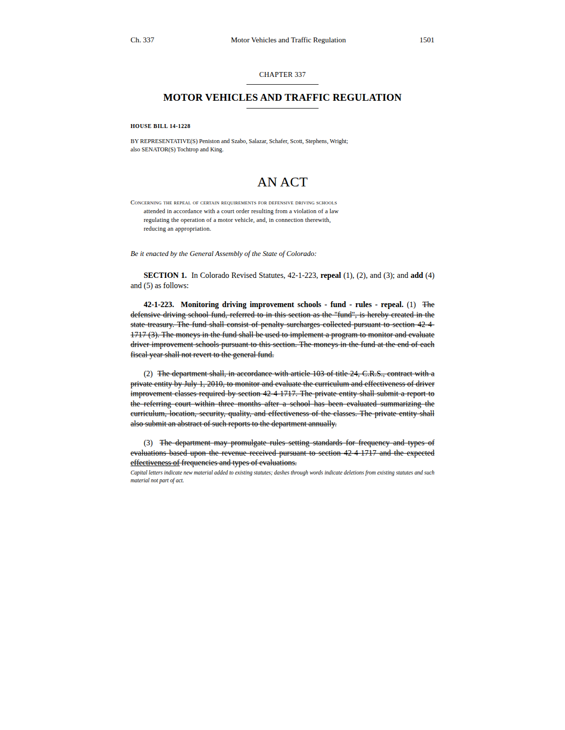Ch. 337
Motor Vehicles and Traffic Regulation
1501
CHAPTER 337
MOTOR VEHICLES AND TRAFFIC REGULATION
HOUSE BILL 14-1228
BY REPRESENTATIVE(S) Peniston and Szabo, Salazar, Schafer, Scott, Stephens, Wright;
also SENATOR(S) Tochtrop and King.
AN ACT
Concerning the repeal of certain requirements for defensive driving schools attended in accordance with a court order resulting from a violation of a law regulating the operation of a motor vehicle, and, in connection therewith, reducing an appropriation.
Be it enacted by the General Assembly of the State of Colorado:
SECTION 1. In Colorado Revised Statutes, 42-1-223, repeal (1), (2), and (3); and add (4) and (5) as follows:
42-1-223. Monitoring driving improvement schools - fund - rules - repeal. (1) The defensive driving school fund, referred to in this section as the "fund", is hereby created in the state treasury. The fund shall consist of penalty surcharges collected pursuant to section 42-4-1717 (3). The moneys in the fund shall be used to implement a program to monitor and evaluate driver improvement schools pursuant to this section. The moneys in the fund at the end of each fiscal year shall not revert to the general fund.
(2) The department shall, in accordance with article 103 of title 24, C.R.S., contract with a private entity by July 1, 2010, to monitor and evaluate the curriculum and effectiveness of driver improvement classes required by section 42-4-1717. The private entity shall submit a report to the referring court within three months after a school has been evaluated summarizing the curriculum, location, security, quality, and effectiveness of the classes. The private entity shall also submit an abstract of such reports to the department annually.
(3) The department may promulgate rules setting standards for frequency and types of evaluations based upon the revenue received pursuant to section 42-4-1717 and the expected effectiveness of frequencies and types of evaluations.
Capital letters indicate new material added to existing statutes; dashes through words indicate deletions from existing statutes and such material not part of act.